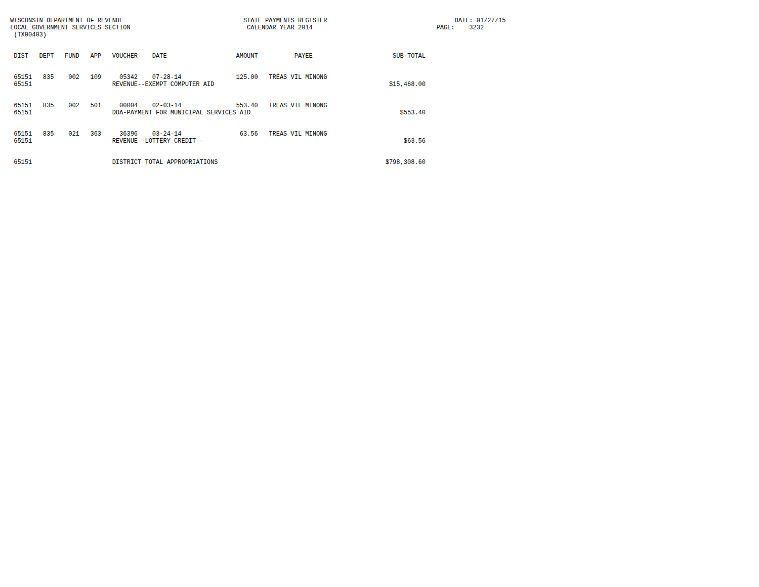WISCONSIN DEPARTMENT OF REVENUE STATE PAYMENTS REGISTER DATE: 01/27/15 LOCAL GOVERNMENT SERVICES SECTION CALENDAR YEAR 2014 PAGE: 3232 (TX00403) DIST DEPT FUND APP VOUCHER DATE AMOUNT PAYEE SUB-TOTAL 65151 835 002 109 05342 07-28-14 125.00 TREAS VIL MINONG 65151 REVENUE--EXEMPT COMPUTER AID $15,468.00 65151 835 002 501 00004 02-03-14 553.40 TREAS VIL MINONG 65151 DOA-PAYMENT FOR MUNICIPAL SERVICES AID $553.40 65151 835 021 363 36396 03-24-14 63.56 TREAS VIL MINONG 65151 REVENUE--LOTTERY CREDIT - $63.56 65151 DISTRICT TOTAL APPROPRIATIONS $798,308.60